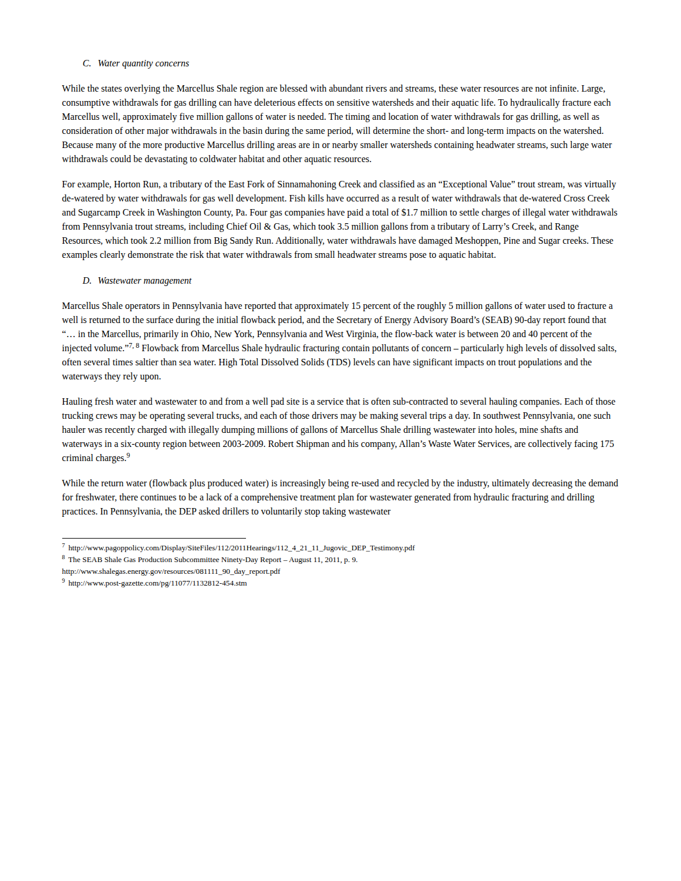C. Water quantity concerns
While the states overlying the Marcellus Shale region are blessed with abundant rivers and streams, these water resources are not infinite. Large, consumptive withdrawals for gas drilling can have deleterious effects on sensitive watersheds and their aquatic life. To hydraulically fracture each Marcellus well, approximately five million gallons of water is needed. The timing and location of water withdrawals for gas drilling, as well as consideration of other major withdrawals in the basin during the same period, will determine the short- and long-term impacts on the watershed. Because many of the more productive Marcellus drilling areas are in or nearby smaller watersheds containing headwater streams, such large water withdrawals could be devastating to coldwater habitat and other aquatic resources.
For example, Horton Run, a tributary of the East Fork of Sinnamahoning Creek and classified as an “Exceptional Value” trout stream, was virtually de-watered by water withdrawals for gas well development. Fish kills have occurred as a result of water withdrawals that de-watered Cross Creek and Sugarcamp Creek in Washington County, Pa. Four gas companies have paid a total of $1.7 million to settle charges of illegal water withdrawals from Pennsylvania trout streams, including Chief Oil & Gas, which took 3.5 million gallons from a tributary of Larry’s Creek, and Range Resources, which took 2.2 million from Big Sandy Run. Additionally, water withdrawals have damaged Meshoppen, Pine and Sugar creeks. These examples clearly demonstrate the risk that water withdrawals from small headwater streams pose to aquatic habitat.
D. Wastewater management
Marcellus Shale operators in Pennsylvania have reported that approximately 15 percent of the roughly 5 million gallons of water used to fracture a well is returned to the surface during the initial flowback period, and the Secretary of Energy Advisory Board’s (SEAB) 90-day report found that “… in the Marcellus, primarily in Ohio, New York, Pennsylvania and West Virginia, the flow-back water is between 20 and 40 percent of the injected volume.”7, 8 Flowback from Marcellus Shale hydraulic fracturing contain pollutants of concern – particularly high levels of dissolved salts, often several times saltier than sea water. High Total Dissolved Solids (TDS) levels can have significant impacts on trout populations and the waterways they rely upon.
Hauling fresh water and wastewater to and from a well pad site is a service that is often sub-contracted to several hauling companies. Each of those trucking crews may be operating several trucks, and each of those drivers may be making several trips a day. In southwest Pennsylvania, one such hauler was recently charged with illegally dumping millions of gallons of Marcellus Shale drilling wastewater into holes, mine shafts and waterways in a six-county region between 2003-2009. Robert Shipman and his company, Allan’s Waste Water Services, are collectively facing 175 criminal charges.9
While the return water (flowback plus produced water) is increasingly being re-used and recycled by the industry, ultimately decreasing the demand for freshwater, there continues to be a lack of a comprehensive treatment plan for wastewater generated from hydraulic fracturing and drilling practices. In Pennsylvania, the DEP asked drillers to voluntarily stop taking wastewater
7 http://www.pagoppolicy.com/Display/SiteFiles/112/2011Hearings/112_4_21_11_Jugovic_DEP_Testimony.pdf
8 The SEAB Shale Gas Production Subcommittee Ninety-Day Report – August 11, 2011, p. 9.
http://www.shalegas.energy.gov/resources/081111_90_day_report.pdf
9 http://www.post-gazette.com/pg/11077/1132812-454.stm